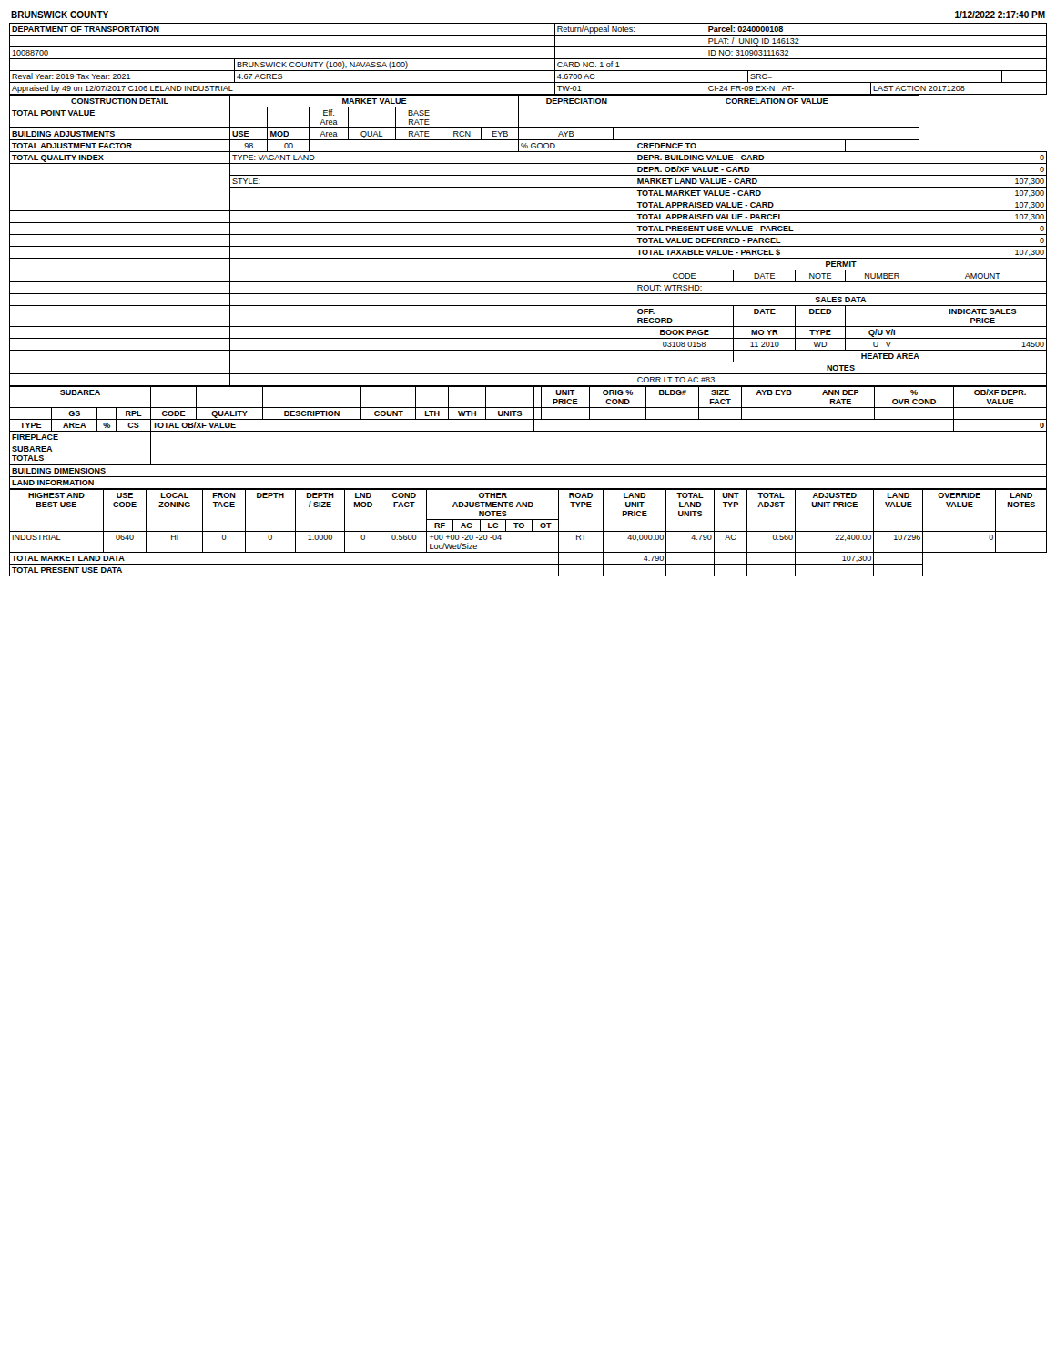| BRUNSWICK COUNTY | 1/12/2022 2:17:40 PM |
| DEPARTMENT OF TRANSPORTATION | Return/Appeal Notes: | Parcel: 0240000108 |
| | | PLAT: / UNIQ ID 146132 |
| 10088700 | | ID NO: 310903111632 |
| | BRUNSWICK COUNTY (100), NAVASSA (100) | CARD NO. 1 of 1 | |
| Reval Year: 2019 Tax Year: 2021 | 4.67 ACRES | 4.6700 AC | | SRC= | |
| Appraised by 49 on 12/07/2017 C106 LELAND INDUSTRIAL | TW-01 | CI-24 FR-09 EX-N AT- | LAST ACTION 20171208 |
| CONSTRUCTION DETAIL | MARKET VALUE | DEPRECIATION | CORRELATION OF VALUE |
| TOTAL POINT VALUE | | | Eff. Area | | BASE RATE | | | |
| BUILDING ADJUSTMENTS | USE | MOD | Area | QUAL | RATE | RCN | EYB | AYB | | |
| TOTAL ADJUSTMENT FACTOR | 98 | 00 | | % GOOD | CREDENCE TO | |
| TOTAL QUALITY INDEX | TYPE: VACANT LAND | | DEPR. BUILDING VALUE - CARD | 0 |
| | | | DEPR. OB/XF VALUE - CARD | 0 |
| STYLE: | | MARKET LAND VALUE - CARD | 107,300 |
| | | TOTAL MARKET VALUE - CARD | 107,300 |
| | | TOTAL APPRAISED VALUE - CARD | 107,300 |
| | | | TOTAL APPRAISED VALUE - PARCEL | 107,300 |
| | | | TOTAL PRESENT USE VALUE - PARCEL | 0 |
| | | | TOTAL VALUE DEFERRED - PARCEL | 0 |
| | | | TOTAL TAXABLE VALUE - PARCEL $ | 107,300 |
| | | | PERMIT |
| | | | CODE | DATE | NOTE | NUMBER | AMOUNT |
| | | | ROUT: WTRSHD: |
| | | | SALES DATA |
| | | | OFF. RECORD | DATE | DEED | | INDICATE SALES PRICE |
| | | | BOOK PAGE | MO YR | TYPE | Q/U V/I | |
| | | | 03108 0158 | 11 2010 | WD | U V | 14500 |
| | | | | HEATED AREA |
| | | | NOTES |
| | | | CORR LT TO AC #83 |
| SUBAREA | | | | | | | | | UNIT PRICE | ORIG % COND | BLDG# | SIZE FACT | AYB EYB | ANN DEP RATE | % OVR COND | OB/XF DEPR. VALUE |
| | GS | | RPL | CODE | QUALITY | DESCRIPTION | COUNT | LTH | WTH | UNITS | | | | | | | | | |
| TYPE | AREA | % | CS | TOTAL OB/XF VALUE | | 0 |
| FIREPLACE | |
| SUBAREA TOTALS | |
| BUILDING DIMENSIONS |
| LAND INFORMATION |
| HIGHEST AND BEST USE | USE CODE | LOCAL ZONING | FRON TAGE | DEPTH | DEPTH / SIZE | LND MOD | COND FACT | OTHER ADJUSTMENTS AND NOTES | ROAD TYPE | LAND UNIT PRICE | TOTAL LAND UNITS | UNT TYP | TOTAL ADJST | ADJUSTED UNIT PRICE | LAND VALUE | OVERRIDE VALUE | LAND NOTES |
| RF | AC | LC | TO | OT |
| INDUSTRIAL | 0640 | HI | 0 | 0 | 1.0000 | 0 | 0.5600 | +00 +00 -20 -20 -04 Loc/Wet/Size | RT | 40,000.00 | 4.790 | AC | 0.560 | 22,400.00 | 107296 | 0 | |
| TOTAL MARKET LAND DATA | | 4.790 | | | | 107,300 | |
| TOTAL PRESENT USE DATA | | | | | | | |